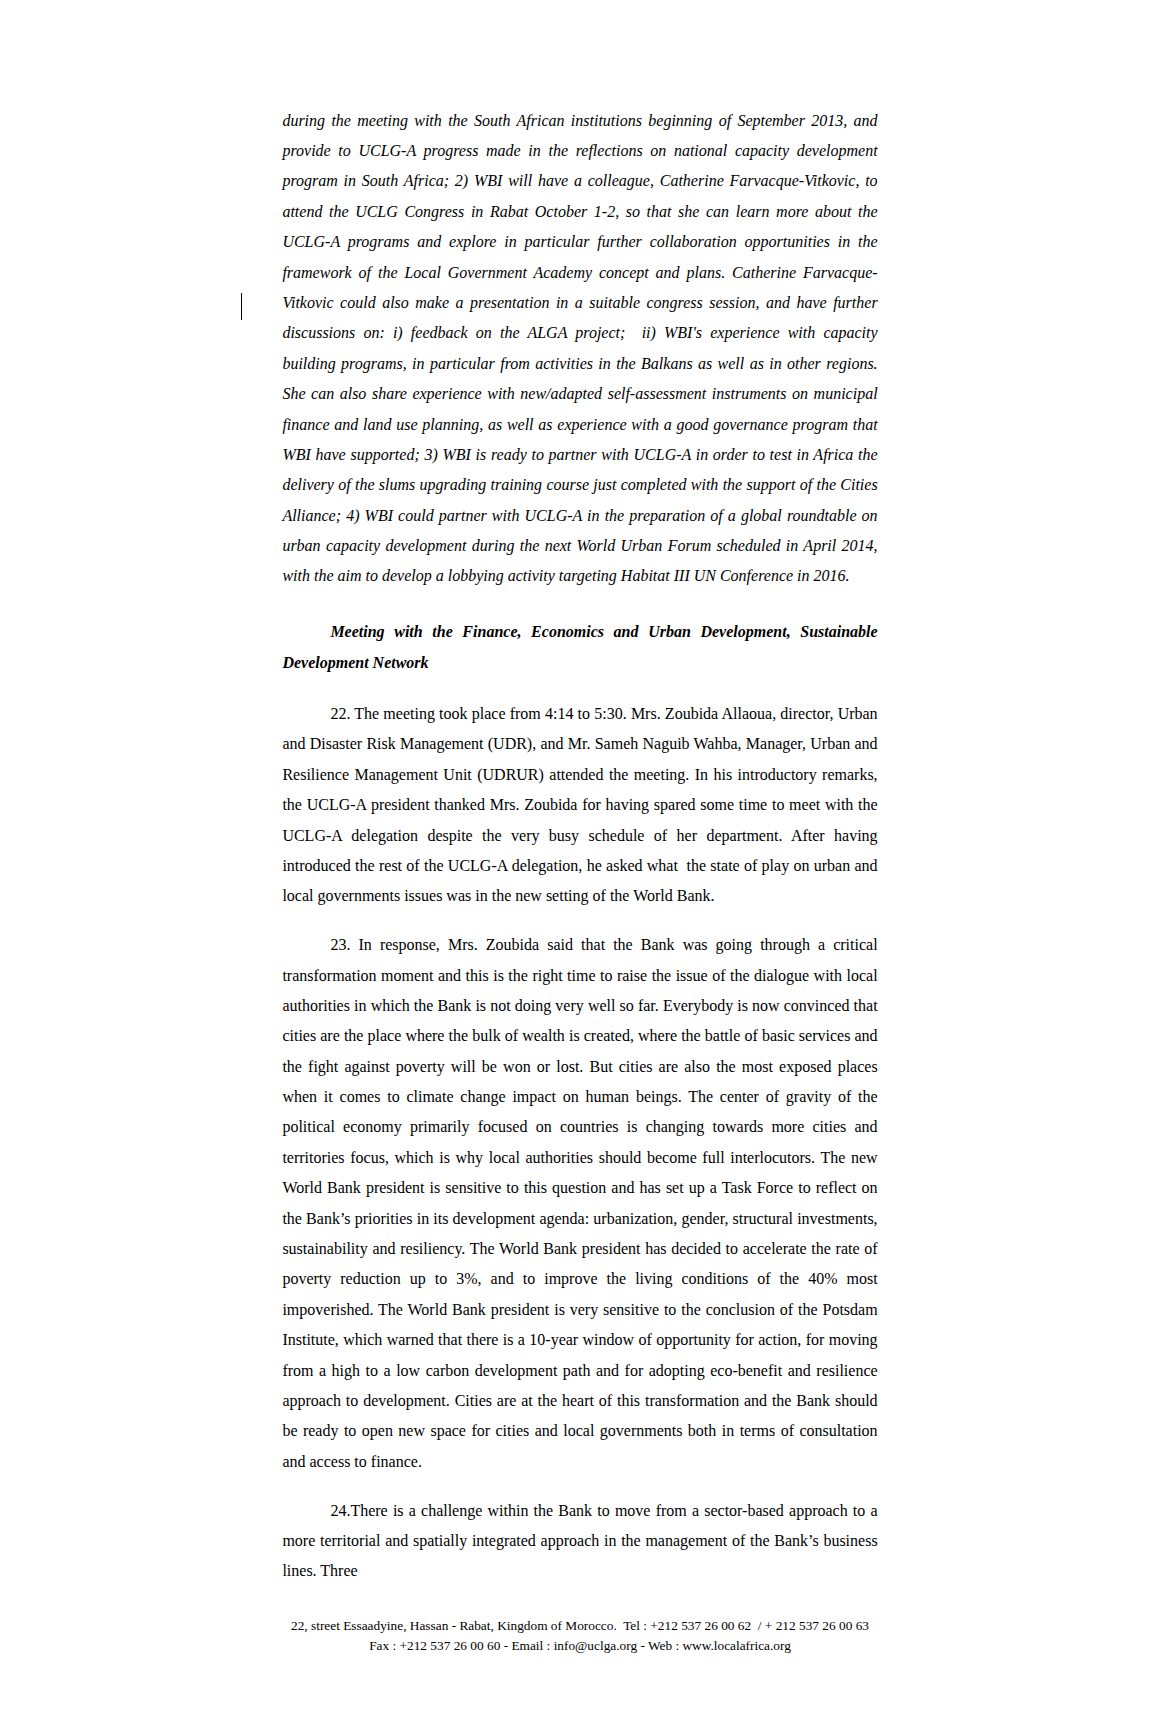during the meeting with the South African institutions beginning of September 2013, and provide to UCLG-A progress made in the reflections on national capacity development program in South Africa; 2) WBI will have a colleague, Catherine Farvacque-Vitkovic, to attend the UCLG Congress in Rabat October 1-2, so that she can learn more about the UCLG-A programs and explore in particular further collaboration opportunities in the framework of the Local Government Academy concept and plans. Catherine Farvacque-Vitkovic could also make a presentation in a suitable congress session, and have further discussions on: i) feedback on the ALGA project; ii) WBI's experience with capacity building programs, in particular from activities in the Balkans as well as in other regions. She can also share experience with new/adapted self-assessment instruments on municipal finance and land use planning, as well as experience with a good governance program that WBI have supported; 3) WBI is ready to partner with UCLG-A in order to test in Africa the delivery of the slums upgrading training course just completed with the support of the Cities Alliance; 4) WBI could partner with UCLG-A in the preparation of a global roundtable on urban capacity development during the next World Urban Forum scheduled in April 2014, with the aim to develop a lobbying activity targeting Habitat III UN Conference in 2016.
Meeting with the Finance, Economics and Urban Development, Sustainable Development Network
22. The meeting took place from 4:14 to 5:30. Mrs. Zoubida Allaoua, director, Urban and Disaster Risk Management (UDR), and Mr. Sameh Naguib Wahba, Manager, Urban and Resilience Management Unit (UDRUR) attended the meeting. In his introductory remarks, the UCLG-A president thanked Mrs. Zoubida for having spared some time to meet with the UCLG-A delegation despite the very busy schedule of her department. After having introduced the rest of the UCLG-A delegation, he asked what the state of play on urban and local governments issues was in the new setting of the World Bank.
23. In response, Mrs. Zoubida said that the Bank was going through a critical transformation moment and this is the right time to raise the issue of the dialogue with local authorities in which the Bank is not doing very well so far. Everybody is now convinced that cities are the place where the bulk of wealth is created, where the battle of basic services and the fight against poverty will be won or lost. But cities are also the most exposed places when it comes to climate change impact on human beings. The center of gravity of the political economy primarily focused on countries is changing towards more cities and territories focus, which is why local authorities should become full interlocutors. The new World Bank president is sensitive to this question and has set up a Task Force to reflect on the Bank’s priorities in its development agenda: urbanization, gender, structural investments, sustainability and resiliency. The World Bank president has decided to accelerate the rate of poverty reduction up to 3%, and to improve the living conditions of the 40% most impoverished. The World Bank president is very sensitive to the conclusion of the Potsdam Institute, which warned that there is a 10-year window of opportunity for action, for moving from a high to a low carbon development path and for adopting eco-benefit and resilience approach to development. Cities are at the heart of this transformation and the Bank should be ready to open new space for cities and local governments both in terms of consultation and access to finance.
24.There is a challenge within the Bank to move from a sector-based approach to a more territorial and spatially integrated approach in the management of the Bank’s business lines. Three
22, street Essaadyine, Hassan - Rabat, Kingdom of Morocco. Tel : +212 537 26 00 62 / + 212 537 26 00 63
Fax : +212 537 26 00 60 - Email : info@uclga.org - Web : www.localafrica.org